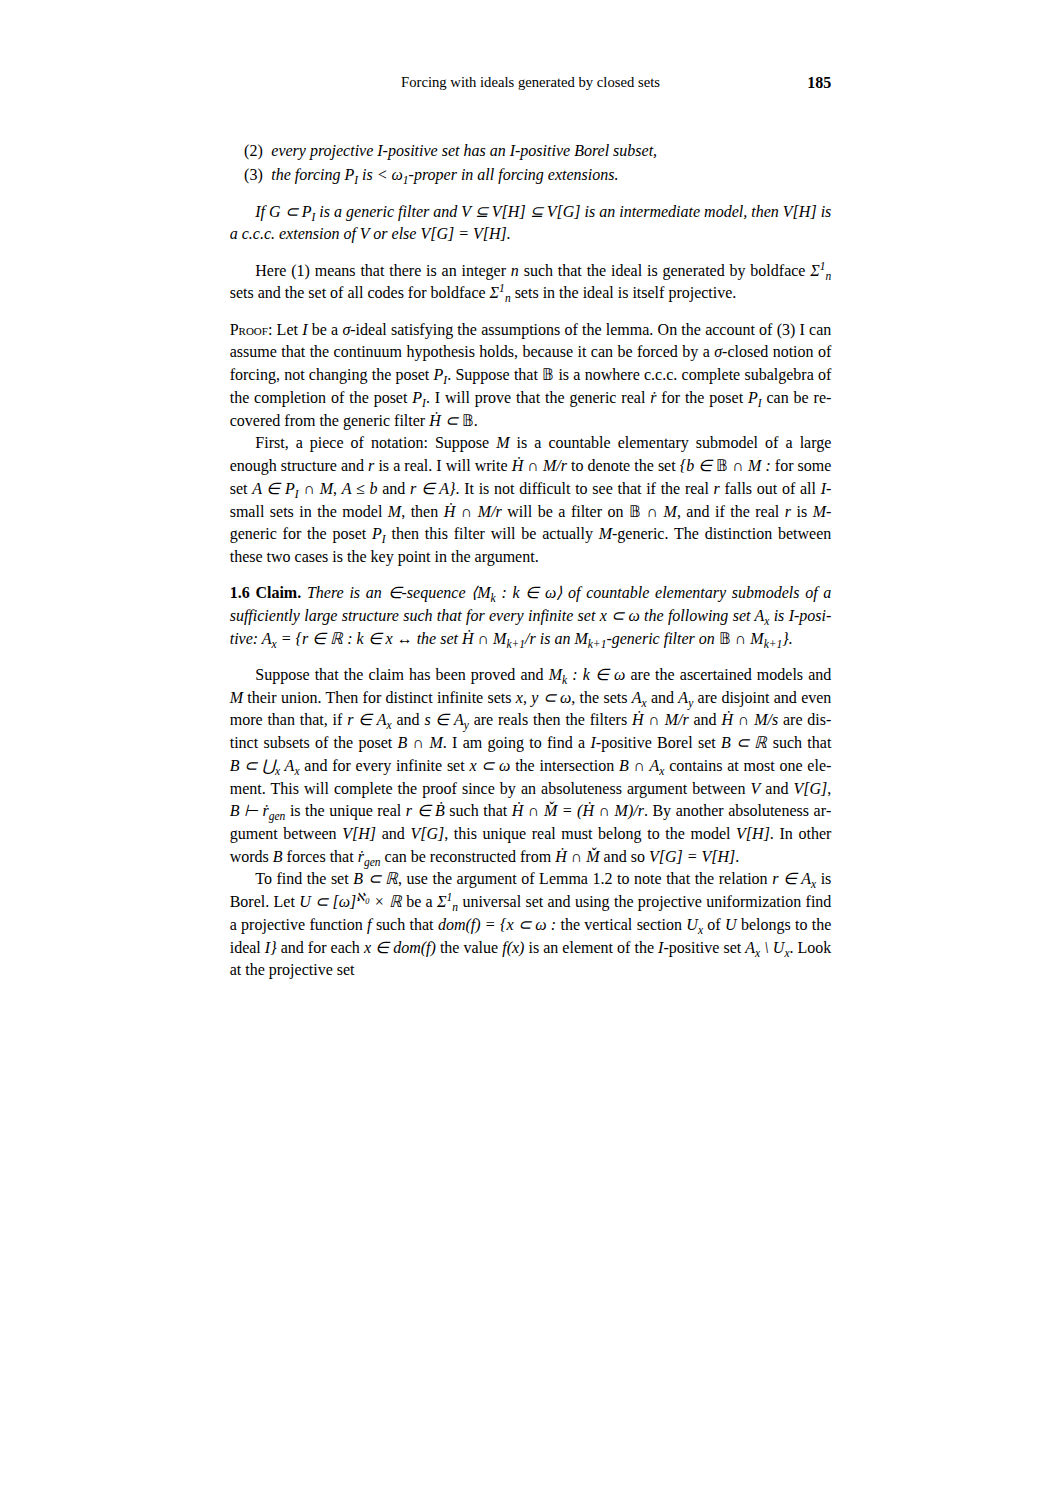Forcing with ideals generated by closed sets 185
(2) every projective I-positive set has an I-positive Borel subset,
(3) the forcing PI is < ω1-proper in all forcing extensions.
If G ⊂ PI is a generic filter and V ⊆ V[H] ⊆ V[G] is an intermediate model, then V[H] is a c.c.c. extension of V or else V[G] = V[H].
Here (1) means that there is an integer n such that the ideal is generated by boldface Σ1n sets and the set of all codes for boldface Σ1n sets in the ideal is itself projective.
Proof: Let I be a σ-ideal satisfying the assumptions of the lemma. On the account of (3) I can assume that the continuum hypothesis holds, because it can be forced by a σ-closed notion of forcing, not changing the poset PI. Suppose that 𝔹 is a nowhere c.c.c. complete subalgebra of the completion of the poset PI. I will prove that the generic real ṙ for the poset PI can be recovered from the generic filter Ḣ ⊂ 𝔹.
First, a piece of notation: Suppose M is a countable elementary submodel of a large enough structure and r is a real. I will write Ḣ ∩ M/r to denote the set {b ∈ 𝔹 ∩ M : for some set A ∈ PI ∩ M, A ≤ b and r ∈ A}. It is not difficult to see that if the real r falls out of all I-small sets in the model M, then Ḣ ∩ M/r will be a filter on 𝔹 ∩ M, and if the real r is M-generic for the poset PI then this filter will be actually M-generic. The distinction between these two cases is the key point in the argument.
1.6 Claim. There is an ∈-sequence ⟨Mk : k ∈ ω⟩ of countable elementary submodels of a sufficiently large structure such that for every infinite set x ⊂ ω the following set Ax is I-positive: Ax = {r ∈ ℝ : k ∈ x ↔ the set Ḣ ∩ Mk+1/r is an Mk+1-generic filter on 𝔹 ∩ Mk+1}.
Suppose that the claim has been proved and Mk : k ∈ ω are the ascertained models and M their union. Then for distinct infinite sets x, y ⊂ ω, the sets Ax and Ay are disjoint and even more than that, if r ∈ Ax and s ∈ Ay are reals then the filters Ḣ ∩ M/r and Ḣ ∩ M/s are distinct subsets of the poset B ∩ M. I am going to find a I-positive Borel set B ⊂ ℝ such that B ⊂ ⋃x Ax and for every infinite set x ⊂ ω the intersection B ∩ Ax contains at most one element. This will complete the proof since by an absoluteness argument between V and V[G], B ⊢ ṙgen is the unique real r ∈ Ḃ such that Ḣ ∩ M̌ = (Ḣ ∩ M)/r. By another absoluteness argument between V[H] and V[G], this unique real must belong to the model V[H]. In other words B forces that ṙgen can be reconstructed from Ḣ ∩ M̌ and so V[G] = V[H].
To find the set B ⊂ ℝ, use the argument of Lemma 1.2 to note that the relation r ∈ Ax is Borel. Let U ⊂ [ω]ℵ0 × ℝ be a Σ1n universal set and using the projective uniformization find a projective function f such that dom(f) = {x ⊂ ω : the vertical section Ux of U belongs to the ideal I} and for each x ∈ dom(f) the value f(x) is an element of the I-positive set Ax \ Ux. Look at the projective set